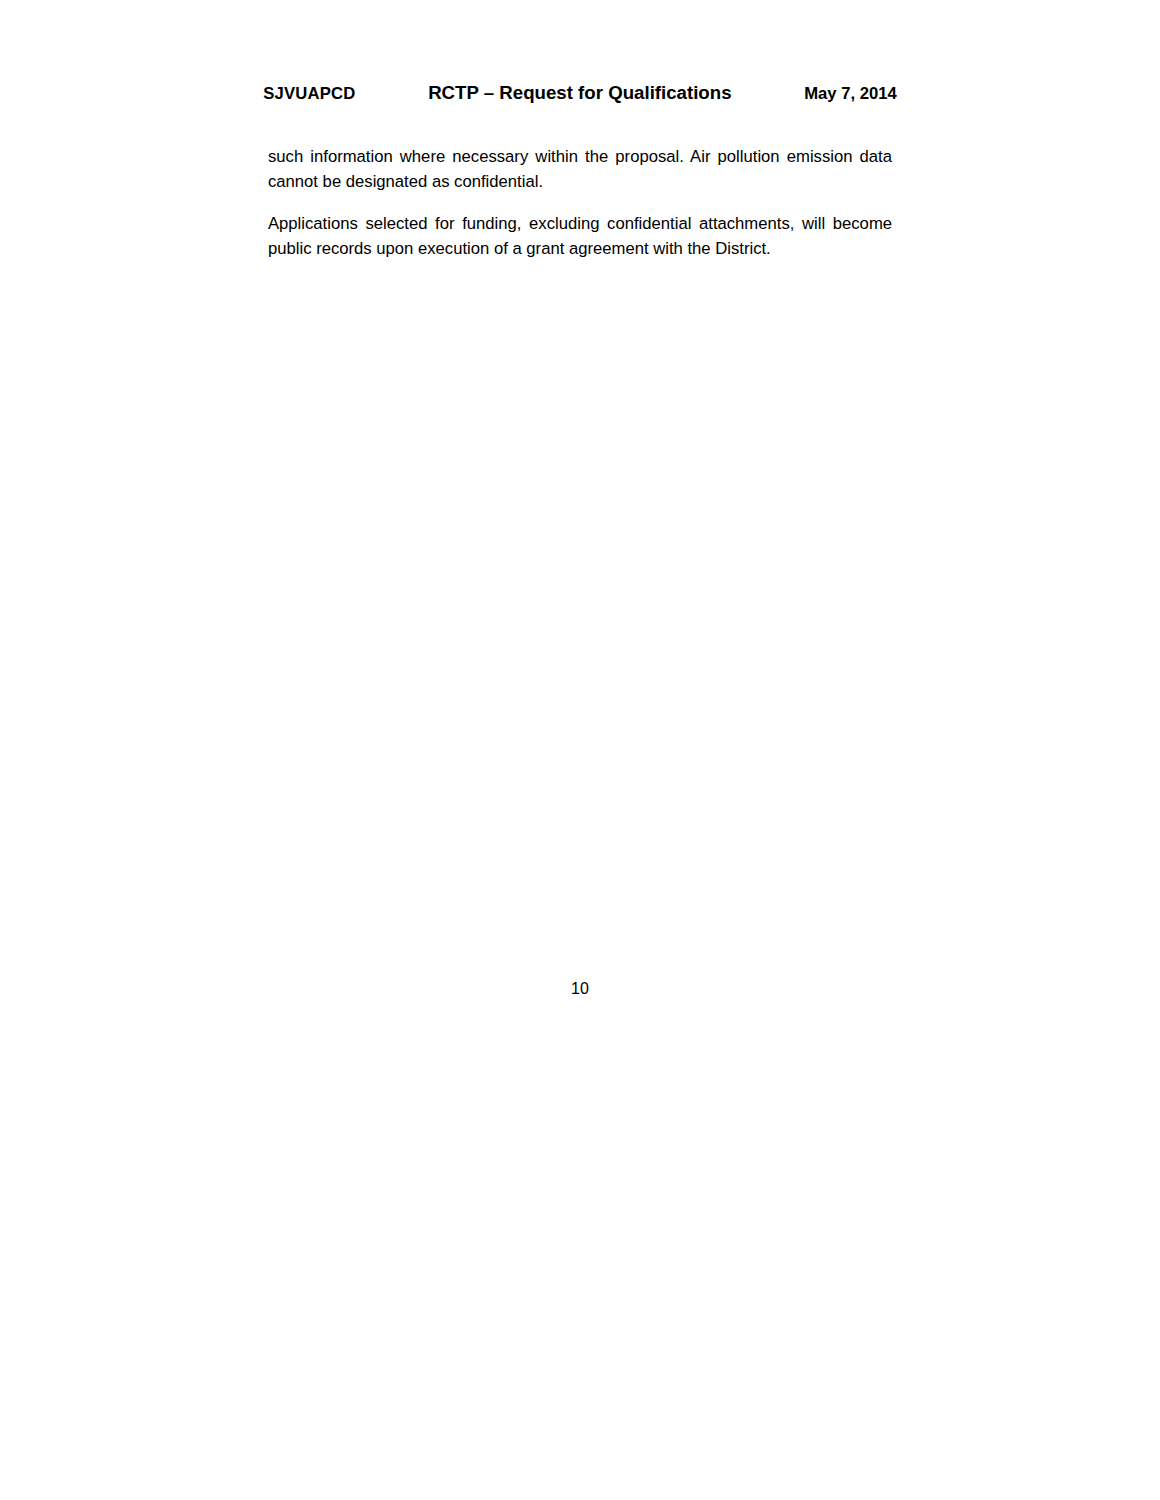SJVUAPCD
RCTP – Request for Qualifications
May 7, 2014
such information where necessary within the proposal. Air pollution emission data cannot be designated as confidential.
Applications selected for funding, excluding confidential attachments, will become public records upon execution of a grant agreement with the District.
10